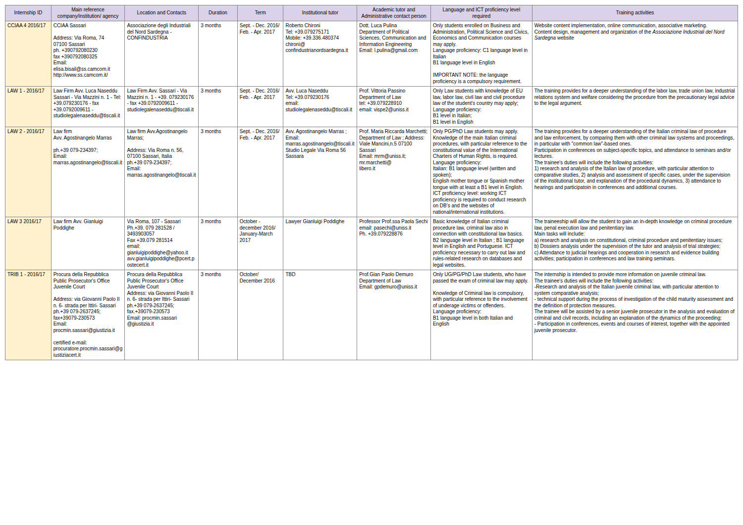| Internship ID | Main reference company/institution/ agency | Location and Contacts | Duration | Term | Institutional tutor | Academic tutor and Administrative contact person | Language and ICT proficiency level required | Training activities |
| --- | --- | --- | --- | --- | --- | --- | --- | --- |
| CCIAA 4 2016/17 | CCIAA Sassari Address: Via Roma, 74 07100 Sassari ph. +390792080230 fax +390792080325 Email: elisa.bisail@ss.camcom.it http://www.ss.camcom.it/ | Associazione degli Industriali del Nord Sardegna - CONFINDUSTRIA | 3 months | Sept. - Dec. 2016/ Feb. - Apr. 2017 | Roberto Chironi Tel: +39.079275171 Mobile: +39.336.480374 chironi@ confindustrianordsardegna.it | Dott. Luca Pulina Department of Political Sciences, Communication and Information Engineering Email: l.pulina@gmail.com | Only students enrolled on Business and Administration, Political Science and Civics, Economics and Communication courses may apply. Language proficiency: C1 language level in Italian B1 language level in English IMPORTANT NOTE: the language proficiency is a compulsory requirement. | Website content implementation, online communication, associative marketing. Content design, management and organization of the Associazione Industriali del Nord Sardegna website |
| LAW 1 - 2016/17 | Law Firm Avv. Luca Naseddu Sassari - Via Mazzini n. 1 - Tel: +39.079230176 - fax +39.0792009611 - studiolegalenaseddu@tiscali.it | Law Firm Avv. Sassari - Via Mazzini n. 1 - +39. 079230176 - fax +39.0792009611 - studiolegalenaseddu@tiscali.it | 3 months | Sept. - Dec. 2016/ Feb. - Apr. 2017 | Avv. Luca Naseddu Tel: +39.079230176 email: studiolegalenaseddu@tiscali.it | Prof. Vittoria Passino Department of Law tel: +39.079228910 email: vispe2@uniss.it | Only Law students with knowledge of EU law, labor law, civil law and civil procedure law of the student's country may apply; Language proficiency: B1 level in Italian; B1 level in English | The training provides for a deeper understanding of the labor law, trade union law, industrial relations system and welfare considering the procedure from the precautionary legal advice to the legal argument. |
| LAW 2 - 2016/17 | Law firm Avv. Agostinangelo Marras ph.+39 079-234397; Email: marras.agostinangelo@tiscali.it | Law firm Avv.Agostinangelo Marras; Address: Via Roma n. 56, 07100 Sassari, Italia ph.+39 079-234397; Email: marras.agostinangelo@tiscali.it | 3 months | Sept. - Dec. 2016/ Feb. - Apr. 2017 | Avv. Agostinangelo Marras ; Email: marras.agostinangelo@tiscali.it Studio Legale Via Roma 56 Sassara | Prof. Maria Riccarda Marchetti; Department of Law ; Address: Viale Mancini,n.5 07100 Sassari Email: mrm@uniss.it; mr.marchetti@ libero.it | Only PG/PhD Law students may apply. Knowledge of the main Italian criminal procedures, with particular reference to the constitutional value of the International Charters of Human Rights, is required. Language proficiency: Italian: B1 language level (written and spoken); English mother tongue or Spanish mother tongue with at least a B1 level in English. ICT proficiency level: working ICT proficiency is required to conduct research on DB's and the websites of national/international institutions. | The training provides for a deeper understanding of the Italian criminal law of procedure and law enforcement, by comparing them with other criminal law systems and proceedings, in particular with "common law"-based ones. Participation in conferences on subject-specific topics, and attendance to seminars and/or lectures. The trainee's duties will include the following activities: 1) research and analysis of the Italian law of procedure, with particular attention to comparative studies, 2) analysis and assessment of specific cases, under the supervision of the institutional tutor, and explanation of the procedural dynamics, 3) attendance to hearings and participatoin in conferences and additional courses. |
| LAW 3 2016/17 | Law firm Avv. Gianluigi Poddighe | Via Roma, 107 - Sassari Ph.+39. 079 281528 / 3493903057 Fax +39.079 281514 email: gianluigipoddighe@yahoo.it avv.gianluigipoddighe@pcert.postecert.it | 3 months | October - december 2016/ January-March 2017 | Lawyer Gianluigi Poddighe | Professor Prof.ssa Paola Sechi email: pasechi@uniss.it Ph. +39.079228876 | Basic knowledge of Italian criminal procedure law, criminal law also in connection with constitutional law basics. B2 language level in Italian ; B1 language level in English and Portuguese. ICT proficiency necessary to carry out law and rules-related research on databases and legal websites. | The traineeship will allow the student to gain an in-depth knowledge on criminal procedure law, penal execution law and penitentiary law. Main tasks will include: a) research and analysis on constitutional, criminal procedure and penitentiary issues; b) Dossiers analysis under the supervision of the tutor and analysis of trial strategies; c) Attendance to judicial hearings and cooperation in research and evidence building activities; participation in conferences and law training seminars. |
| TRIB 1 - 2016/17 | Procura della Repubblica Public Prosecutor's Office Juvenile Court Address: via Giovanni Paolo II n. 6- strada per Ittiri- Sassari ph.+39 079-2637245; fax+39079-230573 Email: procmin.sassari@giustizia.it certified e-mail: procuratore.procmin.sassari@giustiziacert.it | Procura della Repubblica Public Prosecutor's Office Juvenile Court Address: via Giovanni Paolo II n. 6- strada per Ittiri- Sassari ph.+39 079-2637245; fax.+39079-230573 Email: procmin.sassari @giustizia.it | 3 months | October/ December 2016 | TBD | Prof.Gian Paolo Demuro Department of Law Email: gpdemuro@uniss.it | Only UG/PG/PhD Law students, who have passed the exam of criminal law may apply. Knowledge of Criminal law is compulsory, with particular reference to the involvement of underage victims or offenders. Language proficiency: B1 language level in both Italian and English | The internship is intended to provide more information on juvenile criminal law. The trainee's duties will include the following activities: -Research and analysis of the Italian juvenile criminal law, with particular attention to system comparative analysis; - technical support during the process of investigation of the child maturity assessment and the definition of protection measures. The trainee will be assisted by a senior juvenile prosecutor in the analysis and evaluation of criminal and civil records, including an explanation of the dynamics of the proceeding; - Participation in conferences, events and courses of interest, together with the appointed juvenile prosecutor. |